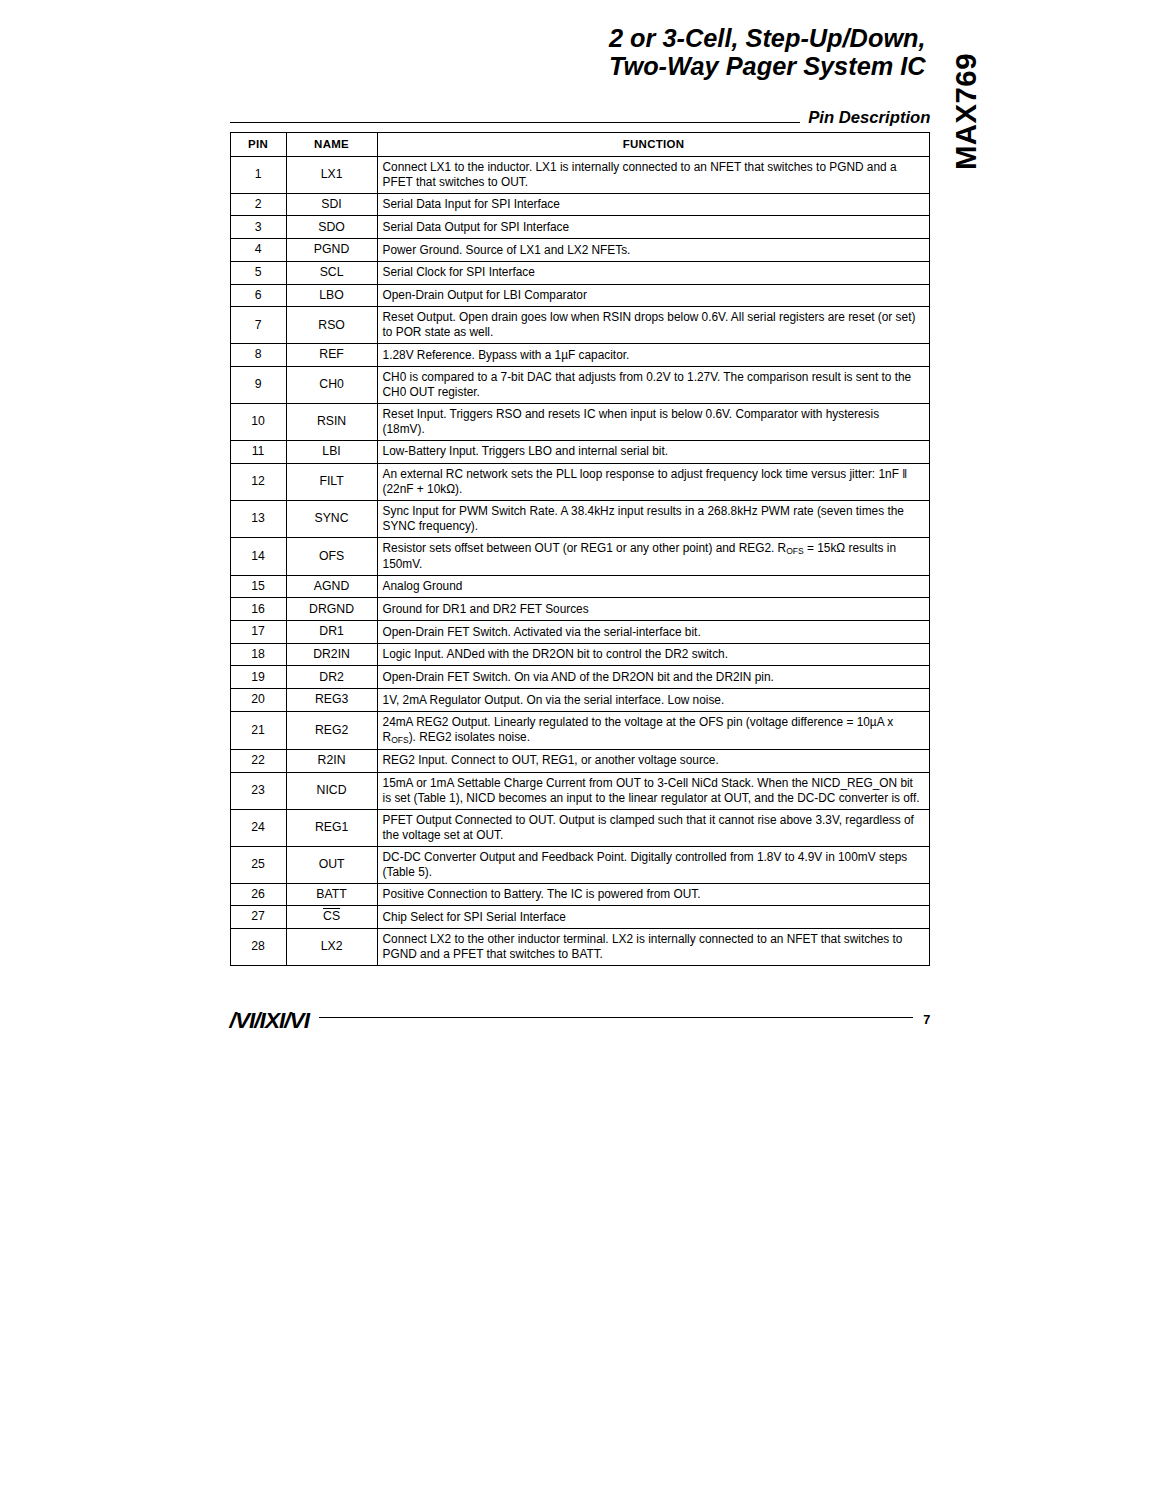MAX769
2 or 3-Cell, Step-Up/Down,
Two-Way Pager System IC
Pin Description
| PIN | NAME | FUNCTION |
| --- | --- | --- |
| 1 | LX1 | Connect LX1 to the inductor. LX1 is internally connected to an NFET that switches to PGND and a PFET that switches to OUT. |
| 2 | SDI | Serial Data Input for SPI Interface |
| 3 | SDO | Serial Data Output for SPI Interface |
| 4 | PGND | Power Ground. Source of LX1 and LX2 NFETs. |
| 5 | SCL | Serial Clock for SPI Interface |
| 6 | LBO | Open-Drain Output for LBI Comparator |
| 7 | RSO | Reset Output. Open drain goes low when RSIN drops below 0.6V. All serial registers are reset (or set) to POR state as well. |
| 8 | REF | 1.28V Reference. Bypass with a 1µF capacitor. |
| 9 | CH0 | CH0 is compared to a 7-bit DAC that adjusts from 0.2V to 1.27V. The comparison result is sent to the CH0 OUT register. |
| 10 | RSIN | Reset Input. Triggers RSO and resets IC when input is below 0.6V. Comparator with hysteresis (18mV). |
| 11 | LBI | Low-Battery Input. Triggers LBO and internal serial bit. |
| 12 | FILT | An external RC network sets the PLL loop response to adjust frequency lock time versus jitter: 1nF ‖ (22nF + 10kΩ). |
| 13 | SYNC | Sync Input for PWM Switch Rate. A 38.4kHz input results in a 268.8kHz PWM rate (seven times the SYNC frequency). |
| 14 | OFS | Resistor sets offset between OUT (or REG1 or any other point) and REG2. R OFS = 15kΩ results in 150mV. |
| 15 | AGND | Analog Ground |
| 16 | DRGND | Ground for DR1 and DR2 FET Sources |
| 17 | DR1 | Open-Drain FET Switch. Activated via the serial-interface bit. |
| 18 | DR2IN | Logic Input. ANDed with the DR2ON bit to control the DR2 switch. |
| 19 | DR2 | Open-Drain FET Switch. On via AND of the DR2ON bit and the DR2IN pin. |
| 20 | REG3 | 1V, 2mA Regulator Output. On via the serial interface. Low noise. |
| 21 | REG2 | 24mA REG2 Output. Linearly regulated to the voltage at the OFS pin (voltage difference = 10µA x R OFS ). REG2 isolates noise. |
| 22 | R2IN | REG2 Input. Connect to OUT, REG1, or another voltage source. |
| 23 | NICD | 15mA or 1mA Settable Charge Current from OUT to 3-Cell NiCd Stack. When the NICD_REG_ON bit is set (Table 1), NICD becomes an input to the linear regulator at OUT, and the DC-DC converter is off. |
| 24 | REG1 | PFET Output Connected to OUT. Output is clamped such that it cannot rise above 3.3V, regardless of the voltage set at OUT. |
| 25 | OUT | DC-DC Converter Output and Feedback Point. Digitally controlled from 1.8V to 4.9V in 100mV steps (Table 5). |
| 26 | BATT | Positive Connection to Battery. The IC is powered from OUT. |
| 27 | CS | Chip Select for SPI Serial Interface |
| 28 | LX2 | Connect LX2 to the other inductor terminal. LX2 is internally connected to an NFET that switches to PGND and a PFET that switches to BATT. |
/VI/IXI/VI
7